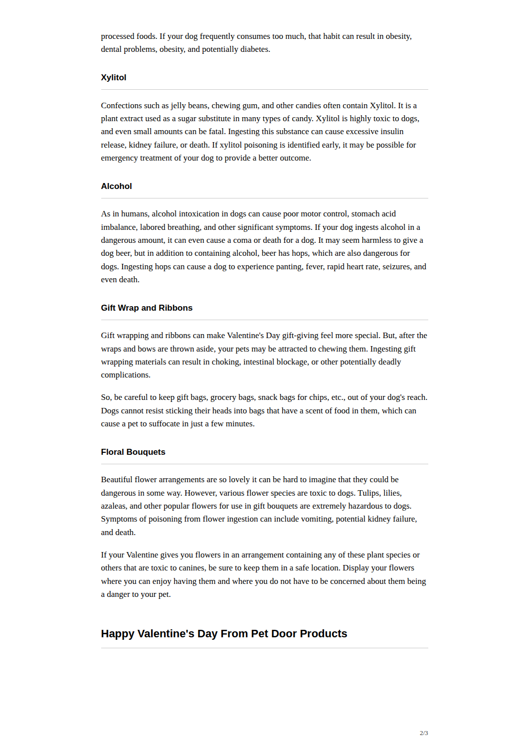processed foods. If your dog frequently consumes too much, that habit can result in obesity, dental problems, obesity, and potentially diabetes.
Xylitol
Confections such as jelly beans, chewing gum, and other candies often contain Xylitol. It is a plant extract used as a sugar substitute in many types of candy. Xylitol is highly toxic to dogs, and even small amounts can be fatal. Ingesting this substance can cause excessive insulin release, kidney failure, or death. If xylitol poisoning is identified early, it may be possible for emergency treatment of your dog to provide a better outcome.
Alcohol
As in humans, alcohol intoxication in dogs can cause poor motor control, stomach acid imbalance, labored breathing, and other significant symptoms. If your dog ingests alcohol in a dangerous amount, it can even cause a coma or death for a dog. It may seem harmless to give a dog beer, but in addition to containing alcohol, beer has hops, which are also dangerous for dogs. Ingesting hops can cause a dog to experience panting, fever, rapid heart rate, seizures, and even death.
Gift Wrap and Ribbons
Gift wrapping and ribbons can make Valentine's Day gift-giving feel more special. But, after the wraps and bows are thrown aside, your pets may be attracted to chewing them. Ingesting gift wrapping materials can result in choking, intestinal blockage, or other potentially deadly complications.
So, be careful to keep gift bags, grocery bags, snack bags for chips, etc., out of your dog's reach. Dogs cannot resist sticking their heads into bags that have a scent of food in them, which can cause a pet to suffocate in just a few minutes.
Floral Bouquets
Beautiful flower arrangements are so lovely it can be hard to imagine that they could be dangerous in some way. However, various flower species are toxic to dogs. Tulips, lilies, azaleas, and other popular flowers for use in gift bouquets are extremely hazardous to dogs. Symptoms of poisoning from flower ingestion can include vomiting, potential kidney failure, and death.
If your Valentine gives you flowers in an arrangement containing any of these plant species or others that are toxic to canines, be sure to keep them in a safe location. Display your flowers where you can enjoy having them and where you do not have to be concerned about them being a danger to your pet.
Happy Valentine's Day From Pet Door Products
2/3